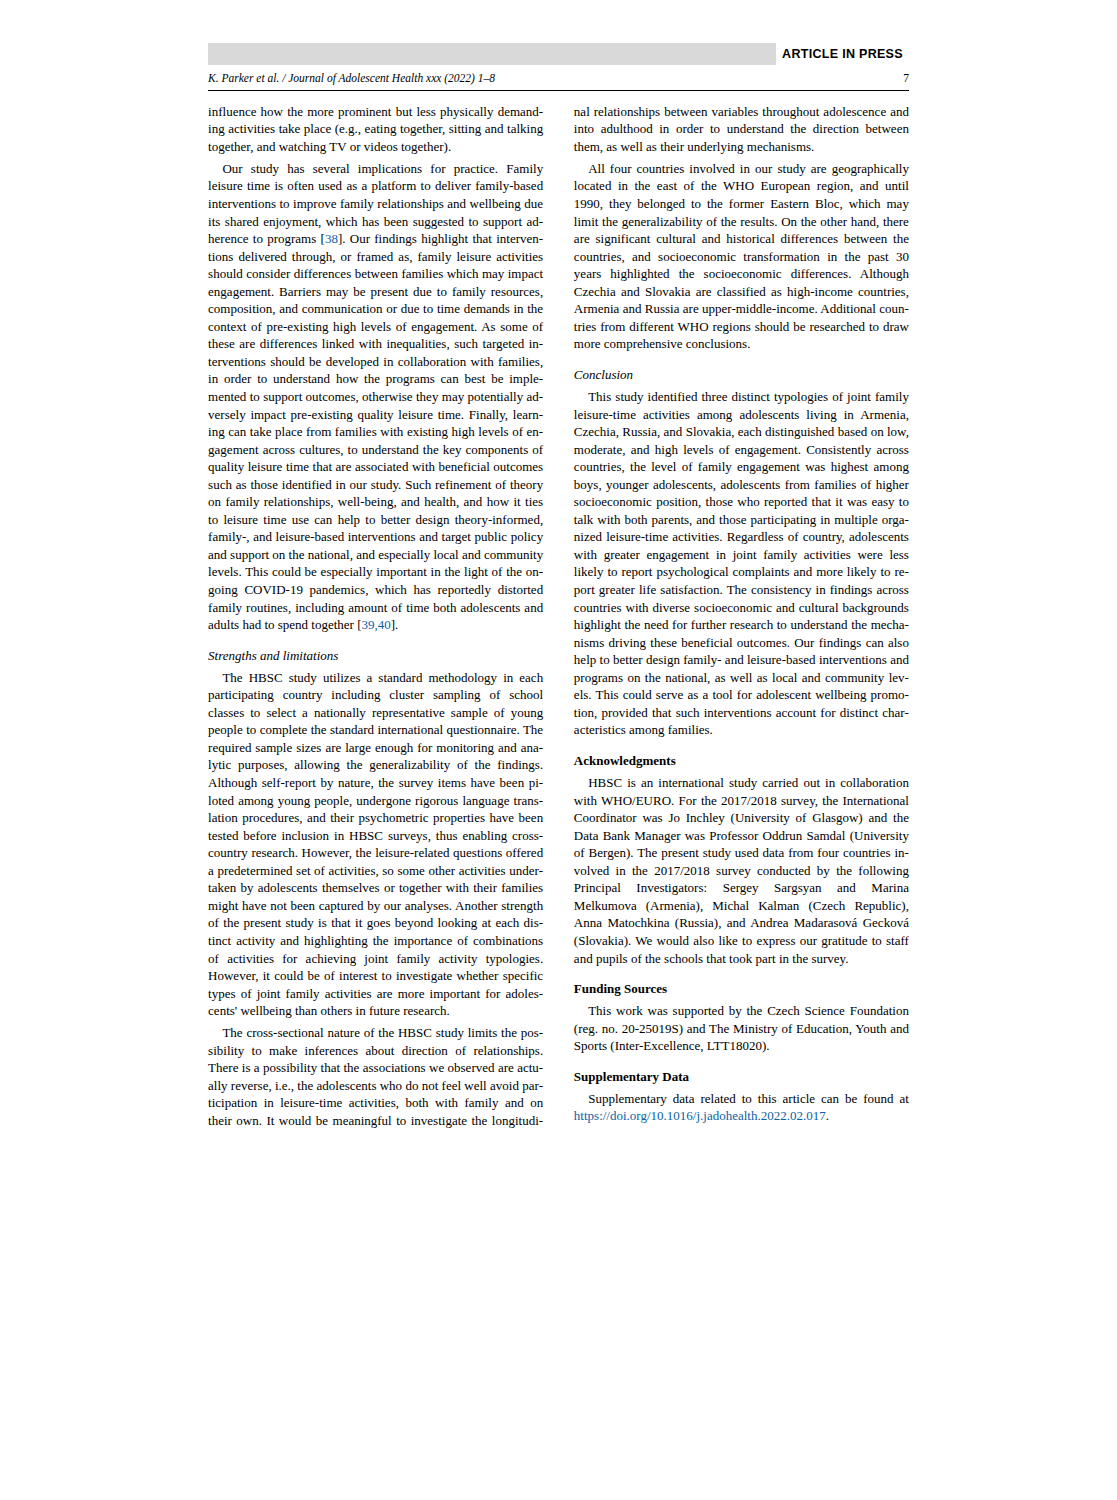ARTICLE IN PRESS
K. Parker et al. / Journal of Adolescent Health xxx (2022) 1–8 7
influence how the more prominent but less physically demanding activities take place (e.g., eating together, sitting and talking together, and watching TV or videos together).
Our study has several implications for practice. Family leisure time is often used as a platform to deliver family-based interventions to improve family relationships and wellbeing due its shared enjoyment, which has been suggested to support adherence to programs [38]. Our findings highlight that interventions delivered through, or framed as, family leisure activities should consider differences between families which may impact engagement. Barriers may be present due to family resources, composition, and communication or due to time demands in the context of pre-existing high levels of engagement. As some of these are differences linked with inequalities, such targeted interventions should be developed in collaboration with families, in order to understand how the programs can best be implemented to support outcomes, otherwise they may potentially adversely impact pre-existing quality leisure time. Finally, learning can take place from families with existing high levels of engagement across cultures, to understand the key components of quality leisure time that are associated with beneficial outcomes such as those identified in our study. Such refinement of theory on family relationships, well-being, and health, and how it ties to leisure time use can help to better design theory-informed, family-, and leisure-based interventions and target public policy and support on the national, and especially local and community levels. This could be especially important in the light of the ongoing COVID-19 pandemics, which has reportedly distorted family routines, including amount of time both adolescents and adults had to spend together [39,40].
Strengths and limitations
The HBSC study utilizes a standard methodology in each participating country including cluster sampling of school classes to select a nationally representative sample of young people to complete the standard international questionnaire. The required sample sizes are large enough for monitoring and analytic purposes, allowing the generalizability of the findings. Although self-report by nature, the survey items have been piloted among young people, undergone rigorous language translation procedures, and their psychometric properties have been tested before inclusion in HBSC surveys, thus enabling cross-country research. However, the leisure-related questions offered a predetermined set of activities, so some other activities undertaken by adolescents themselves or together with their families might have not been captured by our analyses. Another strength of the present study is that it goes beyond looking at each distinct activity and highlighting the importance of combinations of activities for achieving joint family activity typologies. However, it could be of interest to investigate whether specific types of joint family activities are more important for adolescents' wellbeing than others in future research.
The cross-sectional nature of the HBSC study limits the possibility to make inferences about direction of relationships. There is a possibility that the associations we observed are actually reverse, i.e., the adolescents who do not feel well avoid participation in leisure-time activities, both with family and on their own. It would be meaningful to investigate the longitudinal relationships between variables throughout adolescence and into adulthood in order to understand the direction between them, as well as their underlying mechanisms.
All four countries involved in our study are geographically located in the east of the WHO European region, and until 1990, they belonged to the former Eastern Bloc, which may limit the generalizability of the results. On the other hand, there are significant cultural and historical differences between the countries, and socioeconomic transformation in the past 30 years highlighted the socioeconomic differences. Although Czechia and Slovakia are classified as high-income countries, Armenia and Russia are upper-middle-income. Additional countries from different WHO regions should be researched to draw more comprehensive conclusions.
Conclusion
This study identified three distinct typologies of joint family leisure-time activities among adolescents living in Armenia, Czechia, Russia, and Slovakia, each distinguished based on low, moderate, and high levels of engagement. Consistently across countries, the level of family engagement was highest among boys, younger adolescents, adolescents from families of higher socioeconomic position, those who reported that it was easy to talk with both parents, and those participating in multiple organized leisure-time activities. Regardless of country, adolescents with greater engagement in joint family activities were less likely to report psychological complaints and more likely to report greater life satisfaction. The consistency in findings across countries with diverse socioeconomic and cultural backgrounds highlight the need for further research to understand the mechanisms driving these beneficial outcomes. Our findings can also help to better design family- and leisure-based interventions and programs on the national, as well as local and community levels. This could serve as a tool for adolescent wellbeing promotion, provided that such interventions account for distinct characteristics among families.
Acknowledgments
HBSC is an international study carried out in collaboration with WHO/EURO. For the 2017/2018 survey, the International Coordinator was Jo Inchley (University of Glasgow) and the Data Bank Manager was Professor Oddrun Samdal (University of Bergen). The present study used data from four countries involved in the 2017/2018 survey conducted by the following Principal Investigators: Sergey Sargsyan and Marina Melkumova (Armenia), Michal Kalman (Czech Republic), Anna Matochkina (Russia), and Andrea Madarasová Gecková (Slovakia). We would also like to express our gratitude to staff and pupils of the schools that took part in the survey.
Funding Sources
This work was supported by the Czech Science Foundation (reg. no. 20-25019S) and The Ministry of Education, Youth and Sports (Inter-Excellence, LTT18020).
Supplementary Data
Supplementary data related to this article can be found at https://doi.org/10.1016/j.jadohealth.2022.02.017.